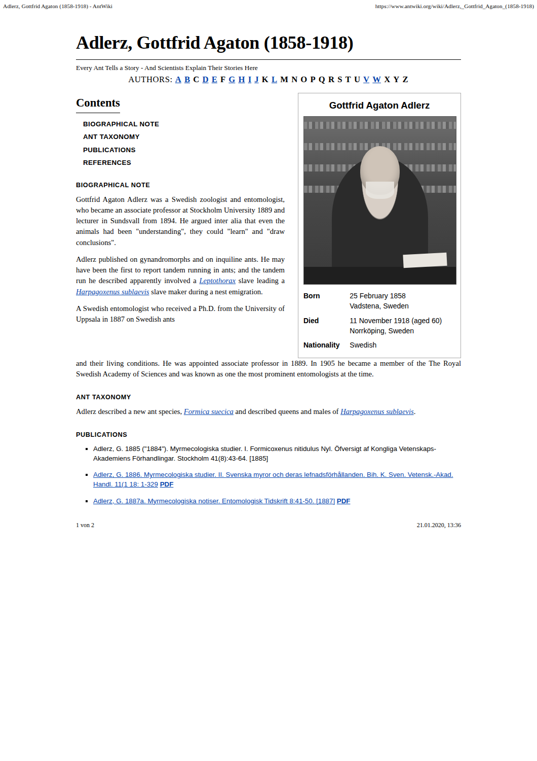Adlerz, Gottfrid Agaton (1858-1918) - AntWiki
https://www.antwiki.org/wiki/Adlerz,_Gottfrid_Agaton_(1858-1918)
Adlerz, Gottfrid Agaton (1858-1918)
Every Ant Tells a Story - And Scientists Explain Their Stories Here
AUTHORS: A B C D E F G H I J K L M N O P Q R S T U V W X Y Z
Contents
BIOGRAPHICAL NOTE
ANT TAXONOMY
PUBLICATIONS
REFERENCES
BIOGRAPHICAL NOTE
Gottfrid Agaton Adlerz was a Swedish zoologist and entomologist, who became an associate professor at Stockholm University 1889 and lecturer in Sundsvall from 1894. He argued inter alia that even the animals had been "understanding", they could "learn" and "draw conclusions".
Adlerz published on gynandromorphs and on inquiline ants. He may have been the first to report tandem running in ants; and the tandem run he described apparently involved a Leptothorax slave leading a Harpagoxenus sublaevis slave maker during a nest emigration.
A Swedish entomologist who received a Ph.D. from the University of Uppsala in 1887 on Swedish ants
Gottfrid Agaton Adlerz
| Born | 25 February 1858 Vadstena, Sweden |
| Died | 11 November 1918 (aged 60) Norrköping, Sweden |
| Nationality | Swedish |
and their living conditions. He was appointed associate professor in 1889. In 1905 he became a member of the The Royal Swedish Academy of Sciences and was known as one the most prominent entomologists at the time.
ANT TAXONOMY
Adlerz described a new ant species, Formica suecica and described queens and males of Harpagoxenus sublaevis.
PUBLICATIONS
Adlerz, G. 1885 ("1884"). Myrmecologiska studier. I. Formicoxenus nitidulus Nyl. Öfversigt af Kongliga Vetenskaps-Akademiens Förhandlingar. Stockholm 41(8):43-64. [1885]
Adlerz, G. 1886. Myrmecologiska studier. II. Svenska myror och deras lefnadsförhållanden. Bih. K. Sven. Vetensk.-Akad. Handl. 11(1 18: 1-329 PDF
Adlerz, G. 1887a. Myrmecologiska notiser. Entomologisk Tidskrift 8:41-50. [1887] PDF
1 von 2
21.01.2020, 13:36